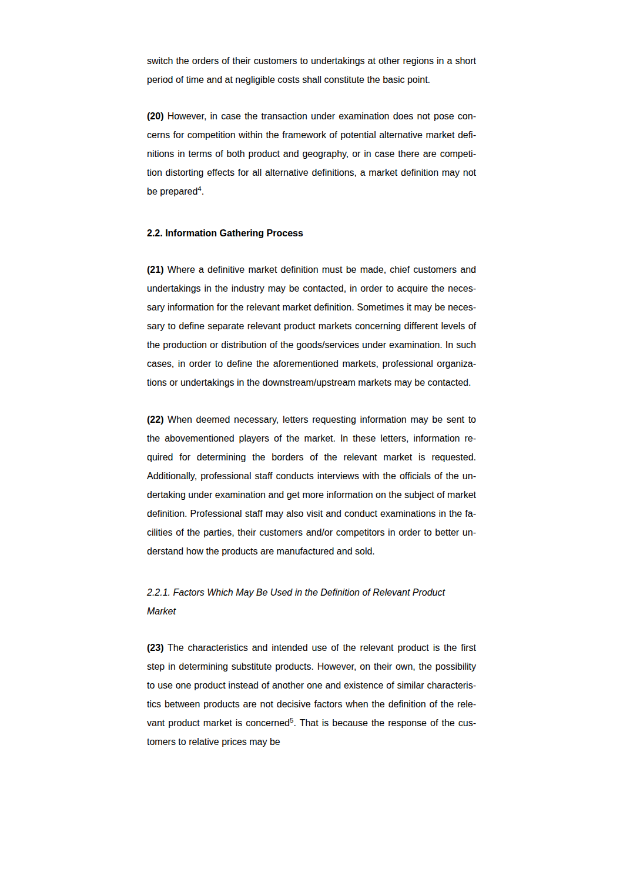switch the orders of their customers to undertakings at other regions in a short period of time and at negligible costs shall constitute the basic point.
(20) However, in case the transaction under examination does not pose concerns for competition within the framework of potential alternative market definitions in terms of both product and geography, or in case there are competition distorting effects for all alternative definitions, a market definition may not be prepared4.
2.2. Information Gathering Process
(21) Where a definitive market definition must be made, chief customers and undertakings in the industry may be contacted, in order to acquire the necessary information for the relevant market definition. Sometimes it may be necessary to define separate relevant product markets concerning different levels of the production or distribution of the goods/services under examination. In such cases, in order to define the aforementioned markets, professional organizations or undertakings in the downstream/upstream markets may be contacted.
(22) When deemed necessary, letters requesting information may be sent to the abovementioned players of the market. In these letters, information required for determining the borders of the relevant market is requested. Additionally, professional staff conducts interviews with the officials of the undertaking under examination and get more information on the subject of market definition. Professional staff may also visit and conduct examinations in the facilities of the parties, their customers and/or competitors in order to better understand how the products are manufactured and sold.
2.2.1. Factors Which May Be Used in the Definition of Relevant Product Market
(23) The characteristics and intended use of the relevant product is the first step in determining substitute products. However, on their own, the possibility to use one product instead of another one and existence of similar characteristics between products are not decisive factors when the definition of the relevant product market is concerned5. That is because the response of the customers to relative prices may be